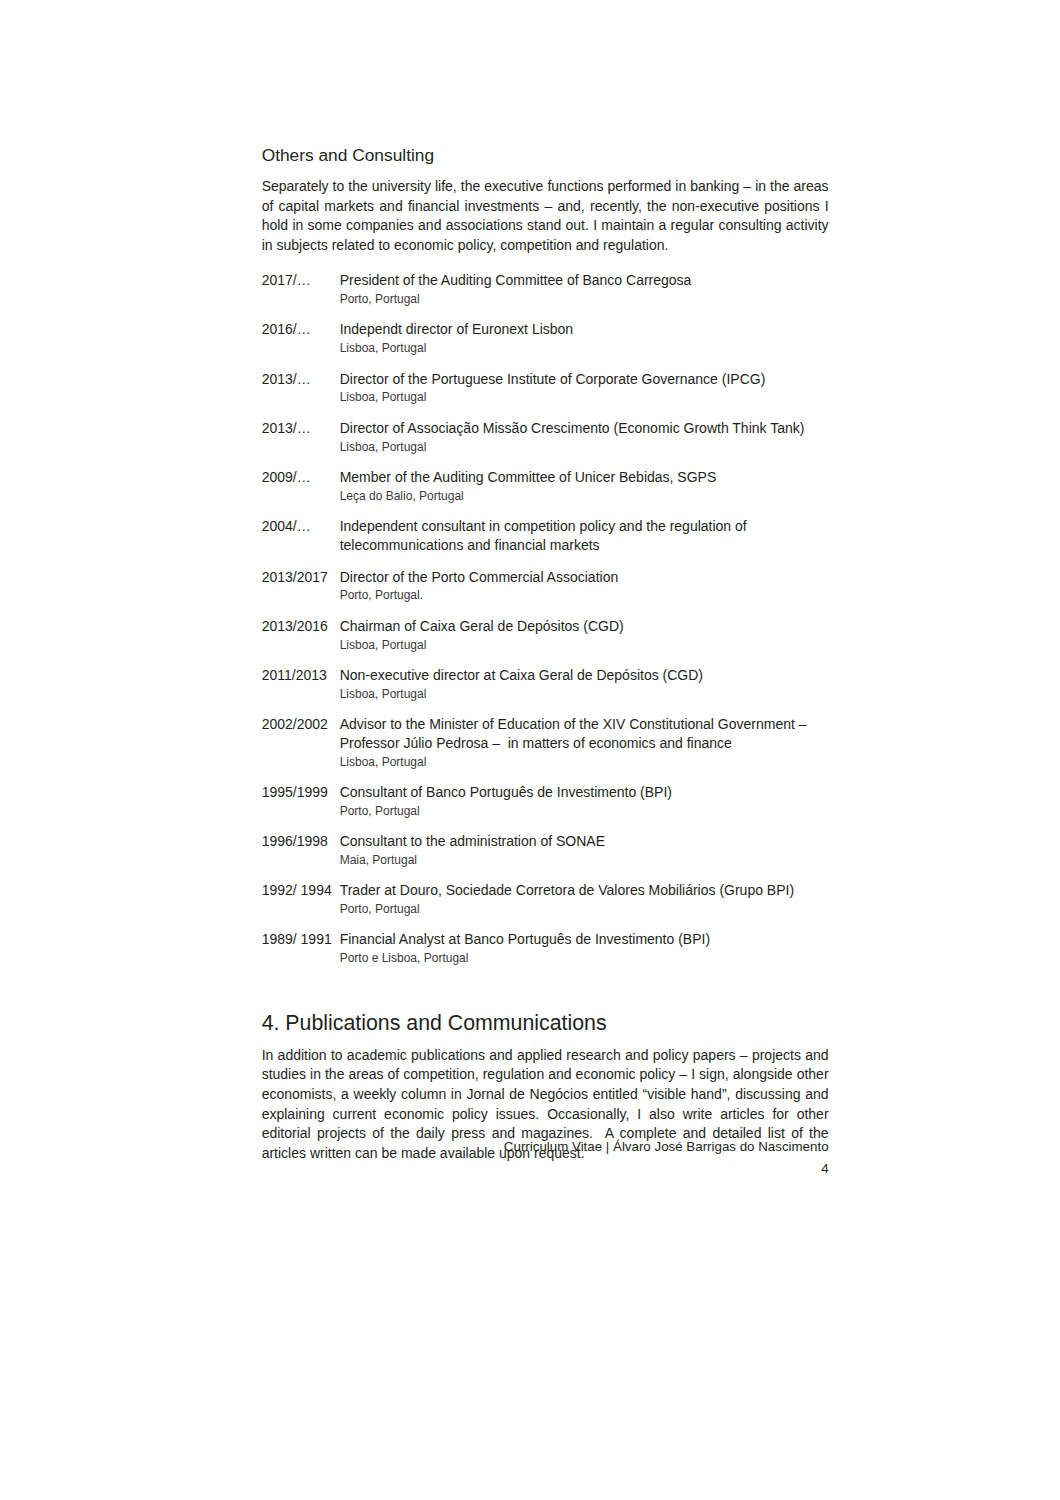Others and Consulting
Separately to the university life, the executive functions performed in banking – in the areas of capital markets and financial investments – and, recently, the non-executive positions I hold in some companies and associations stand out. I maintain a regular consulting activity in subjects related to economic policy, competition and regulation.
| 2017/… | President of the Auditing Committee of Banco Carregosa Porto, Portugal |
| 2016/… | Independt director of Euronext Lisbon Lisboa, Portugal |
| 2013/… | Director of the Portuguese Institute of Corporate Governance (IPCG) Lisboa, Portugal |
| 2013/… | Director of Associação Missão Crescimento (Economic Growth Think Tank) Lisboa, Portugal |
| 2009/… | Member of the Auditing Committee of Unicer Bebidas, SGPS Leça do Balio, Portugal |
| 2004/… | Independent consultant in competition policy and the regulation of telecommunications and financial markets |
| 2013/2017 | Director of the Porto Commercial Association Porto, Portugal. |
| 2013/2016 | Chairman of Caixa Geral de Depósitos (CGD) Lisboa, Portugal |
| 2011/2013 | Non-executive director at Caixa Geral de Depósitos (CGD) Lisboa, Portugal |
| 2002/2002 | Advisor to the Minister of Education of the XIV Constitutional Government – Professor Júlio Pedrosa – in matters of economics and finance Lisboa, Portugal |
| 1995/1999 | Consultant of Banco Português de Investimento (BPI) Porto, Portugal |
| 1996/1998 | Consultant to the administration of SONAE Maia, Portugal |
| 1992/ 1994 | Trader at Douro, Sociedade Corretora de Valores Mobiliários (Grupo BPI) Porto, Portugal |
| 1989/ 1991 | Financial Analyst at Banco Português de Investimento (BPI) Porto e Lisboa, Portugal |
4. Publications and Communications
In addition to academic publications and applied research and policy papers – projects and studies in the areas of competition, regulation and economic policy – I sign, alongside other economists, a weekly column in Jornal de Negócios entitled “visible hand”, discussing and explaining current economic policy issues. Occasionally, I also write articles for other editorial projects of the daily press and magazines. A complete and detailed list of the articles written can be made available upon request.
Curriculum Vitae | Álvaro José Barrigas do Nascimento 4